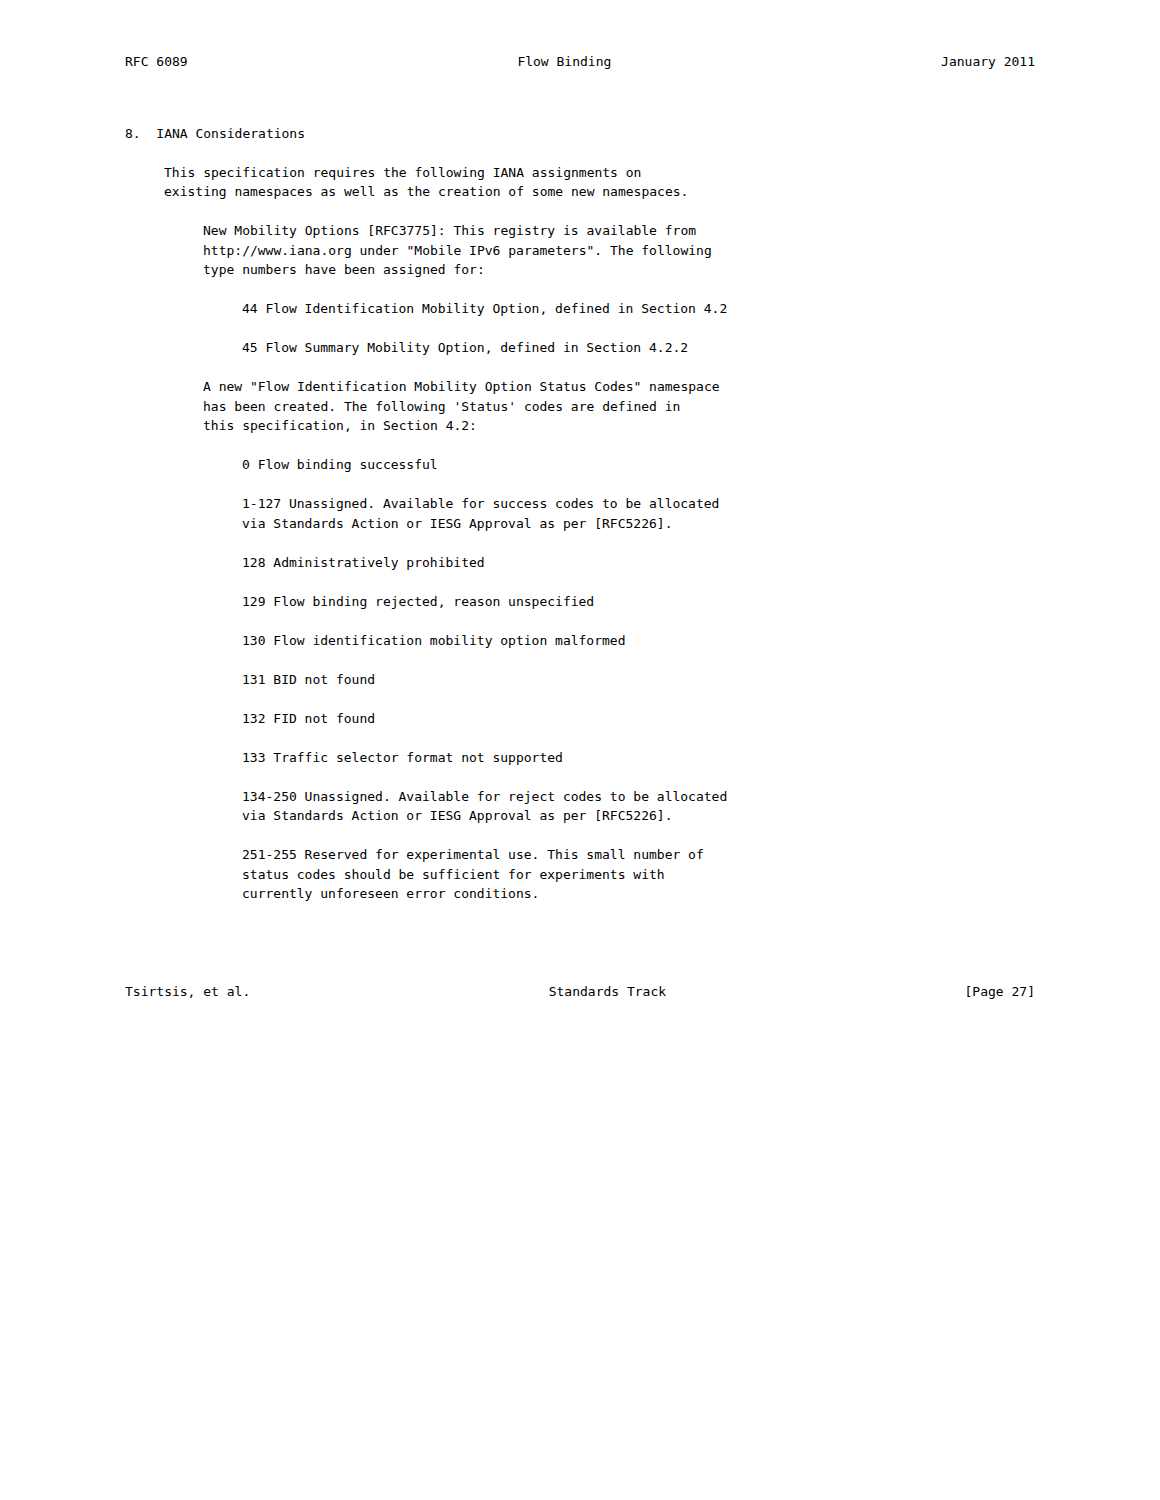RFC 6089 Flow Binding January 2011
8. IANA Considerations
This specification requires the following IANA assignments on
existing namespaces as well as the creation of some new namespaces.
New Mobility Options [RFC3775]: This registry is available from
http://www.iana.org under "Mobile IPv6 parameters". The following
type numbers have been assigned for:
44 Flow Identification Mobility Option, defined in Section 4.2
45 Flow Summary Mobility Option, defined in Section 4.2.2
A new "Flow Identification Mobility Option Status Codes" namespace
has been created. The following 'Status' codes are defined in
this specification, in Section 4.2:
0 Flow binding successful
1-127 Unassigned. Available for success codes to be allocated
via Standards Action or IESG Approval as per [RFC5226].
128 Administratively prohibited
129 Flow binding rejected, reason unspecified
130 Flow identification mobility option malformed
131 BID not found
132 FID not found
133 Traffic selector format not supported
134-250 Unassigned. Available for reject codes to be allocated
via Standards Action or IESG Approval as per [RFC5226].
251-255 Reserved for experimental use. This small number of
status codes should be sufficient for experiments with
currently unforeseen error conditions.
Tsirtsis, et al. Standards Track [Page 27]